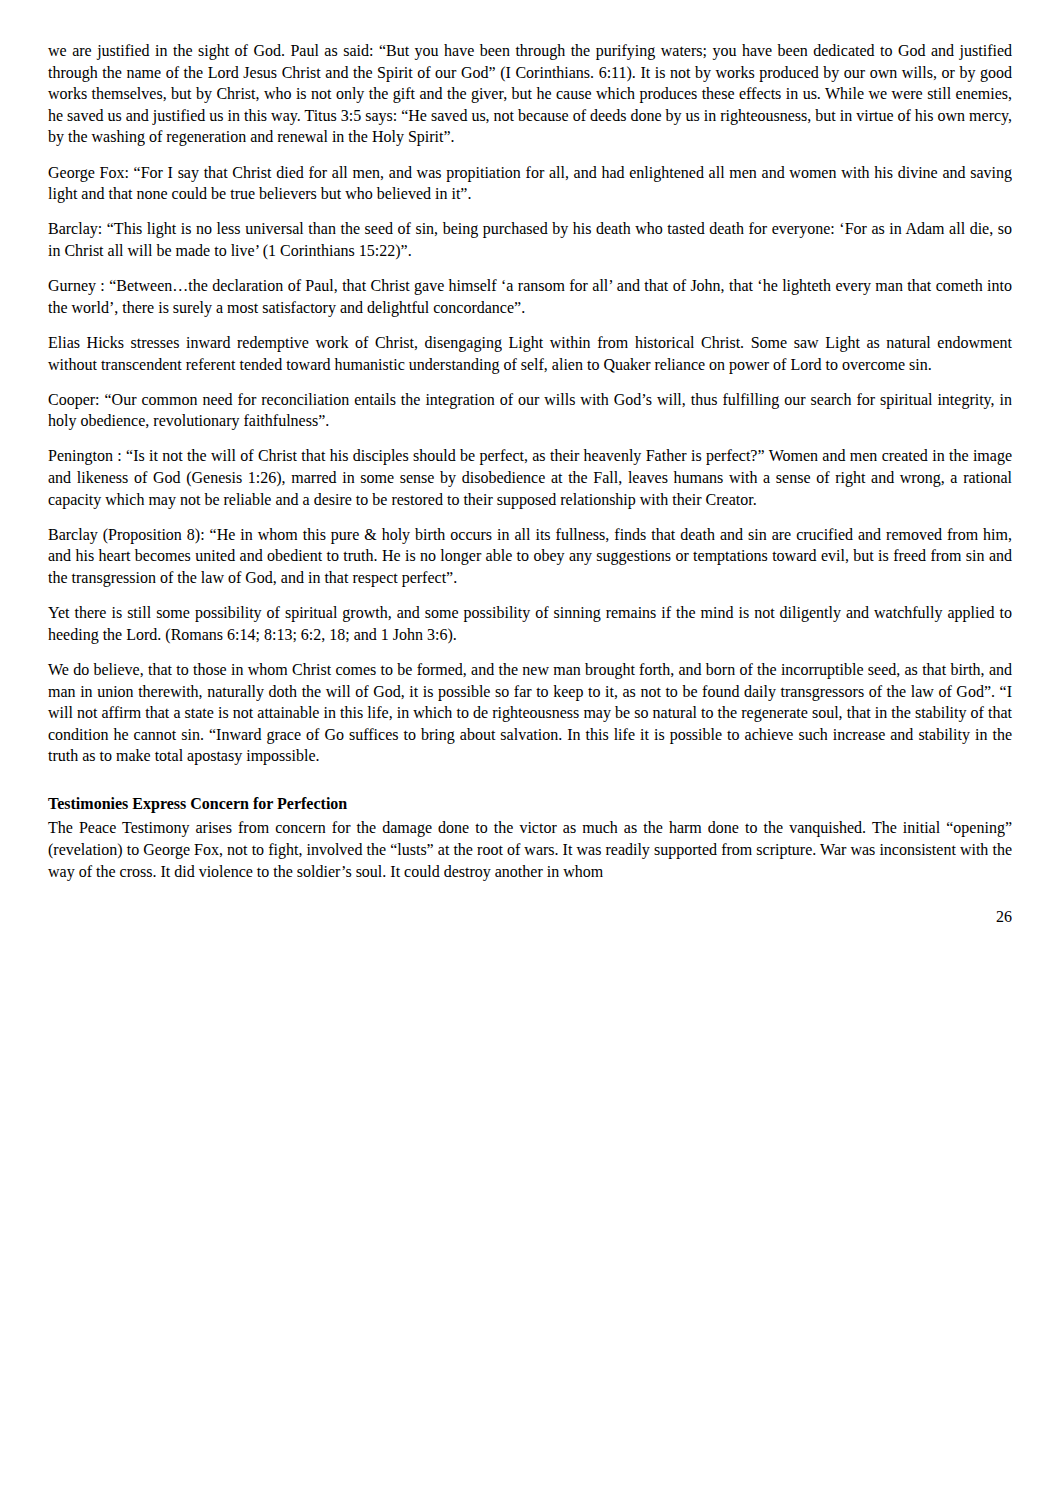we are justified in the sight of God. Paul as said: “But you have been through the purifying waters; you have been dedicated to God and justified through the name of the Lord Jesus Christ and the Spirit of our God” (I Corinthians. 6:11). It is not by works produced by our own wills, or by good works themselves, but by Christ, who is not only the gift and the giver, but he cause which produces these effects in us. While we were still enemies, he saved us and justified us in this way. Titus 3:5 says: “He saved us, not because of deeds done by us in righteousness, but in virtue of his own mercy, by the washing of regeneration and renewal in the Holy Spirit”.
George Fox: “For I say that Christ died for all men, and was propitiation for all, and had enlightened all men and women with his divine and saving light and that none could be true believers but who believed in it”.
Barclay: “This light is no less universal than the seed of sin, being purchased by his death who tasted death for everyone: ‘For as in Adam all die, so in Christ all will be made to live’ (1 Corinthians 15:22)”.
Gurney : “Between…the declaration of Paul, that Christ gave himself ‘a ransom for all’ and that of John, that ‘he lighteth every man that cometh into the world’, there is surely a most satisfactory and delightful concordance”.
Elias Hicks stresses inward redemptive work of Christ, disengaging Light within from historical Christ. Some saw Light as natural endowment without transcendent referent tended toward humanistic understanding of self, alien to Quaker reliance on power of Lord to overcome sin.
Cooper: “Our common need for reconciliation entails the integration of our wills with God’s will, thus fulfilling our search for spiritual integrity, in holy obedience, revolutionary faithfulness”.
Penington : “Is it not the will of Christ that his disciples should be perfect, as their heavenly Father is perfect?” Women and men created in the image and likeness of God (Genesis 1:26), marred in some sense by disobedience at the Fall, leaves humans with a sense of right and wrong, a rational capacity which may not be reliable and a desire to be restored to their supposed relationship with their Creator.
Barclay (Proposition 8): “He in whom this pure & holy birth occurs in all its fullness, finds that death and sin are crucified and removed from him, and his heart becomes united and obedient to truth. He is no longer able to obey any suggestions or temptations toward evil, but is freed from sin and the transgression of the law of God, and in that respect perfect”.
Yet there is still some possibility of spiritual growth, and some possibility of sinning remains if the mind is not diligently and watchfully applied to heeding the Lord. (Romans 6:14; 8:13; 6:2, 18; and 1 John 3:6).
We do believe, that to those in whom Christ comes to be formed, and the new man brought forth, and born of the incorruptible seed, as that birth, and man in union therewith, naturally doth the will of God, it is possible so far to keep to it, as not to be found daily transgressors of the law of God”. “I will not affirm that a state is not attainable in this life, in which to de righteousness may be so natural to the regenerate soul, that in the stability of that condition he cannot sin. “Inward grace of Go suffices to bring about salvation. In this life it is possible to achieve such increase and stability in the truth as to make total apostasy impossible.
Testimonies Express Concern for Perfection
The Peace Testimony arises from concern for the damage done to the victor as much as the harm done to the vanquished. The initial “opening” (revelation) to George Fox, not to fight, involved the “lusts” at the root of wars. It was readily supported from scripture. War was inconsistent with the way of the cross. It did violence to the soldier’s soul. It could destroy another in whom
26